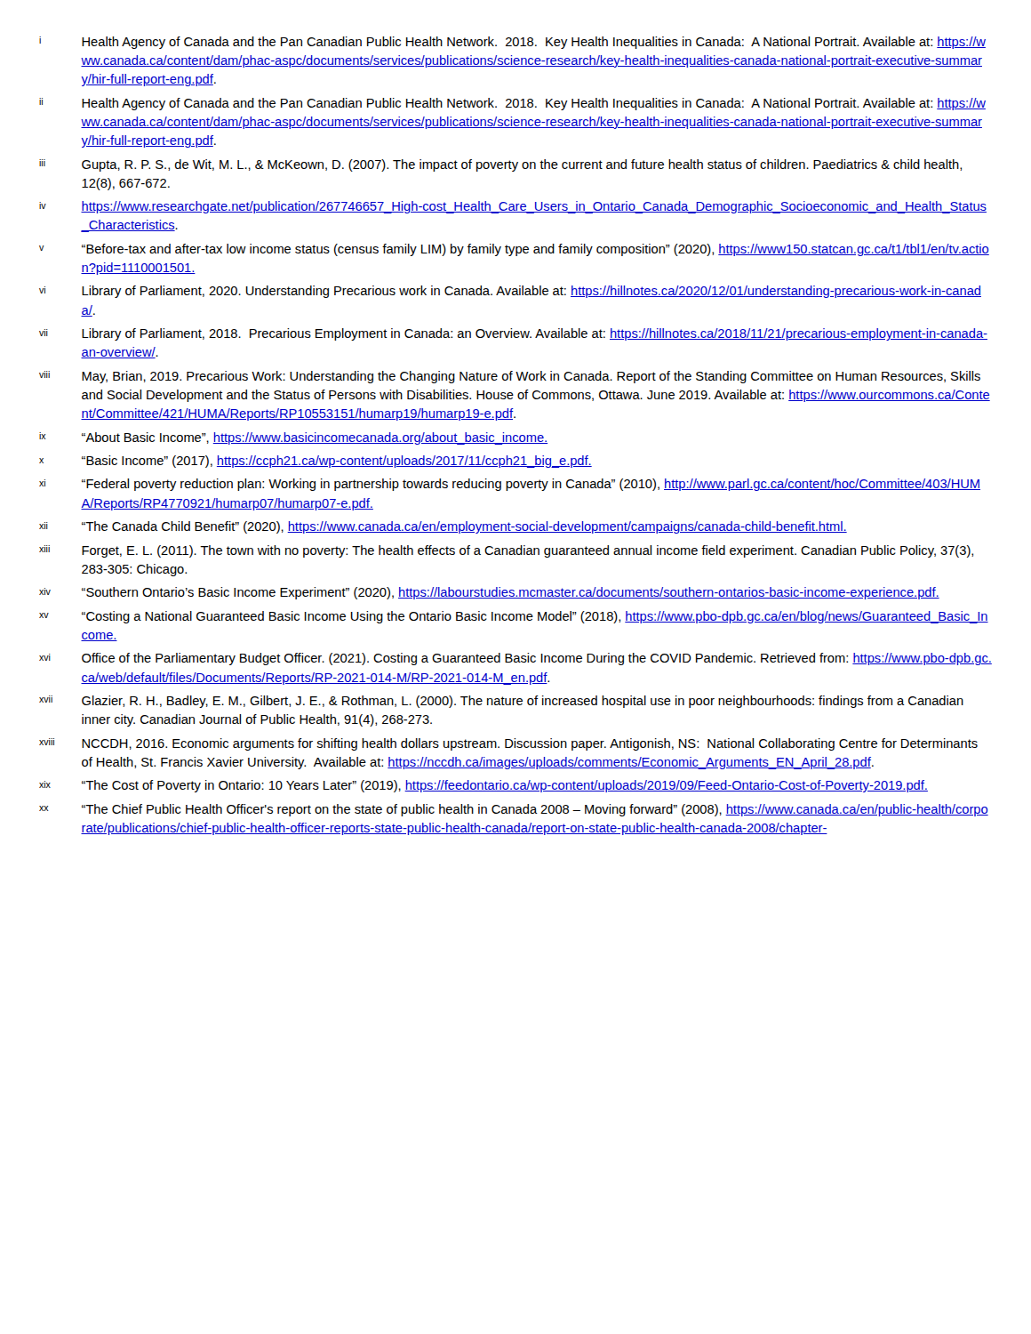i Health Agency of Canada and the Pan Canadian Public Health Network. 2018. Key Health Inequalities in Canada: A National Portrait. Available at: https://www.canada.ca/content/dam/phac-aspc/documents/services/publications/science-research/key-health-inequalities-canada-national-portrait-executive-summary/hir-full-report-eng.pdf.
ii Health Agency of Canada and the Pan Canadian Public Health Network. 2018. Key Health Inequalities in Canada: A National Portrait. Available at: https://www.canada.ca/content/dam/phac-aspc/documents/services/publications/science-research/key-health-inequalities-canada-national-portrait-executive-summary/hir-full-report-eng.pdf.
iii Gupta, R. P. S., de Wit, M. L., & McKeown, D. (2007). The impact of poverty on the current and future health status of children. Paediatrics & child health, 12(8), 667-672.
iv https://www.researchgate.net/publication/267746657_High-cost_Health_Care_Users_in_Ontario_Canada_Demographic_Socioeconomic_and_Health_Status_Characteristics.
v “Before-tax and after-tax low income status (census family LIM) by family type and family composition” (2020), https://www150.statcan.gc.ca/t1/tbl1/en/tv.action?pid=1110001501.
vi Library of Parliament, 2020. Understanding Precarious work in Canada. Available at: https://hillnotes.ca/2020/12/01/understanding-precarious-work-in-canada/.
vii Library of Parliament, 2018. Precarious Employment in Canada: an Overview. Available at: https://hillnotes.ca/2018/11/21/precarious-employment-in-canada-an-overview/.
viii May, Brian, 2019. Precarious Work: Understanding the Changing Nature of Work in Canada. Report of the Standing Committee on Human Resources, Skills and Social Development and the Status of Persons with Disabilities. House of Commons, Ottawa. June 2019. Available at: https://www.ourcommons.ca/Content/Committee/421/HUMA/Reports/RP10553151/humarp19/humarp19-e.pdf.
ix “About Basic Income”, https://www.basicincomecanada.org/about_basic_income.
x “Basic Income” (2017), https://ccph21.ca/wp-content/uploads/2017/11/ccph21_big_e.pdf.
xi “Federal poverty reduction plan: Working in partnership towards reducing poverty in Canada” (2010), http://www.parl.gc.ca/content/hoc/Committee/403/HUMA/Reports/RP4770921/humarp07/humarp07-e.pdf.
xii “The Canada Child Benefit” (2020), https://www.canada.ca/en/employment-social-development/campaigns/canada-child-benefit.html.
xiii Forget, E. L. (2011). The town with no poverty: The health effects of a Canadian guaranteed annual income field experiment. Canadian Public Policy, 37(3), 283-305: Chicago.
xiv “Southern Ontario’s Basic Income Experiment” (2020), https://labourstudies.mcmaster.ca/documents/southern-ontarios-basic-income-experience.pdf.
xv “Costing a National Guaranteed Basic Income Using the Ontario Basic Income Model” (2018), https://www.pbo-dpb.gc.ca/en/blog/news/Guaranteed_Basic_Income.
xvi Office of the Parliamentary Budget Officer. (2021). Costing a Guaranteed Basic Income During the COVID Pandemic. Retrieved from: https://www.pbo-dpb.gc.ca/web/default/files/Documents/Reports/RP-2021-014-M/RP-2021-014-M_en.pdf.
xvii Glazier, R. H., Badley, E. M., Gilbert, J. E., & Rothman, L. (2000). The nature of increased hospital use in poor neighbourhoods: findings from a Canadian inner city. Canadian Journal of Public Health, 91(4), 268-273.
xviii NCCDH, 2016. Economic arguments for shifting health dollars upstream. Discussion paper. Antigonish, NS: National Collaborating Centre for Determinants of Health, St. Francis Xavier University. Available at: https://nccdh.ca/images/uploads/comments/Economic_Arguments_EN_April_28.pdf.
xix “The Cost of Poverty in Ontario: 10 Years Later” (2019), https://feedontario.ca/wp-content/uploads/2019/09/Feed-Ontario-Cost-of-Poverty-2019.pdf.
xx “The Chief Public Health Officer's report on the state of public health in Canada 2008 – Moving forward” (2008), https://www.canada.ca/en/public-health/corporate/publications/chief-public-health-officer-reports-state-public-health-canada/report-on-state-public-health-canada-2008/chapter-